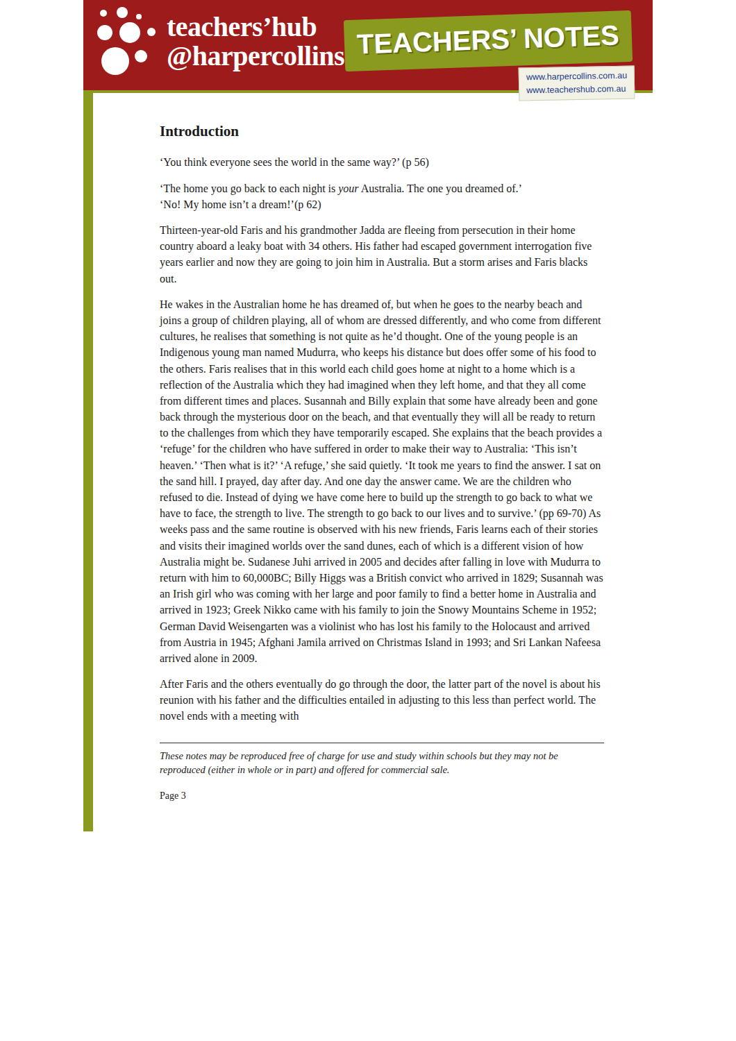teachers’hub @harpercollins
TEACHERS’ NOTES
www.harpercollins.com.au
www.teachershub.com.au
Introduction
‘You think everyone sees the world in the same way?’ (p 56)
‘The home you go back to each night is your Australia. The one you dreamed of.’
‘No! My home isn’t a dream!’(p 62)
Thirteen-year-old Faris and his grandmother Jadda are fleeing from persecution in their home country aboard a leaky boat with 34 others. His father had escaped government interrogation five years earlier and now they are going to join him in Australia. But a storm arises and Faris blacks out.
He wakes in the Australian home he has dreamed of, but when he goes to the nearby beach and joins a group of children playing, all of whom are dressed differently, and who come from different cultures, he realises that something is not quite as he’d thought. One of the young people is an Indigenous young man named Mudurra, who keeps his distance but does offer some of his food to the others. Faris realises that in this world each child goes home at night to a home which is a reflection of the Australia which they had imagined when they left home, and that they all come from different times and places. Susannah and Billy explain that some have already been and gone back through the mysterious door on the beach, and that eventually they will all be ready to return to the challenges from which they have temporarily escaped. She explains that the beach provides a ‘refuge’ for the children who have suffered in order to make their way to Australia: ‘This isn’t heaven.’ ‘Then what is it?’ ‘A refuge,’ she said quietly. ‘It took me years to find the answer. I sat on the sand hill. I prayed, day after day. And one day the answer came. We are the children who refused to die. Instead of dying we have come here to build up the strength to go back to what we have to face, the strength to live. The strength to go back to our lives and to survive.’ (pp 69-70) As weeks pass and the same routine is observed with his new friends, Faris learns each of their stories and visits their imagined worlds over the sand dunes, each of which is a different vision of how Australia might be. Sudanese Juhi arrived in 2005 and decides after falling in love with Mudurra to return with him to 60,000BC; Billy Higgs was a British convict who arrived in 1829; Susannah was an Irish girl who was coming with her large and poor family to find a better home in Australia and arrived in 1923; Greek Nikko came with his family to join the Snowy Mountains Scheme in 1952; German David Weisengarten was a violinist who has lost his family to the Holocaust and arrived from Austria in 1945; Afghani Jamila arrived on Christmas Island in 1993; and Sri Lankan Nafeesa arrived alone in 2009.
After Faris and the others eventually do go through the door, the latter part of the novel is about his reunion with his father and the difficulties entailed in adjusting to this less than perfect world. The novel ends with a meeting with
These notes may be reproduced free of charge for use and study within schools but they may not be reproduced (either in whole or in part) and offered for commercial sale.
Page 3